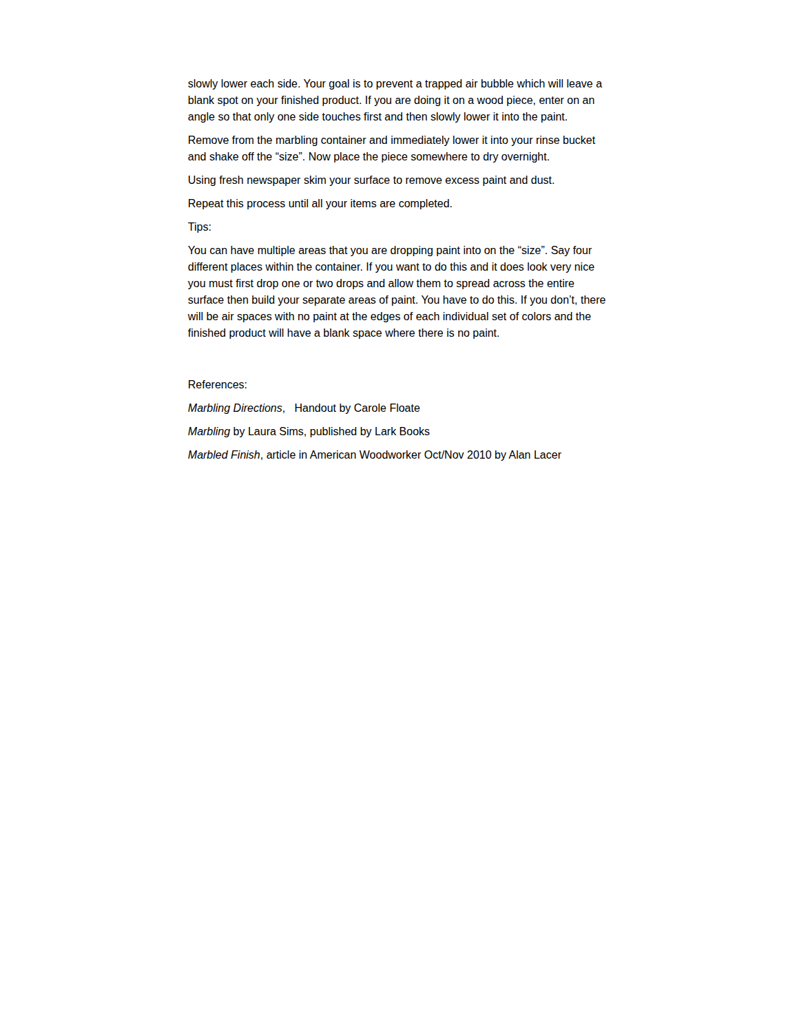slowly lower each side. Your goal is to prevent a trapped air bubble which will leave a blank spot on your finished product. If you are doing it on a wood piece, enter on an angle so that only one side touches first and then slowly lower it into the paint.
Remove from the marbling container and immediately lower it into your rinse bucket and shake off the “size”. Now place the piece somewhere to dry overnight.
Using fresh newspaper skim your surface to remove excess paint and dust.
Repeat this process until all your items are completed.
Tips:
You can have multiple areas that you are dropping paint into on the “size”. Say four different places within the container. If you want to do this and it does look very nice you must first drop one or two drops and allow them to spread across the entire surface then build your separate areas of paint. You have to do this. If you don’t, there will be air spaces with no paint at the edges of each individual set of colors and the finished product will have a blank space where there is no paint.
References:
Marbling Directions, Handout by Carole Floate
Marbling by Laura Sims, published by Lark Books
Marbled Finish, article in American Woodworker Oct/Nov 2010 by Alan Lacer